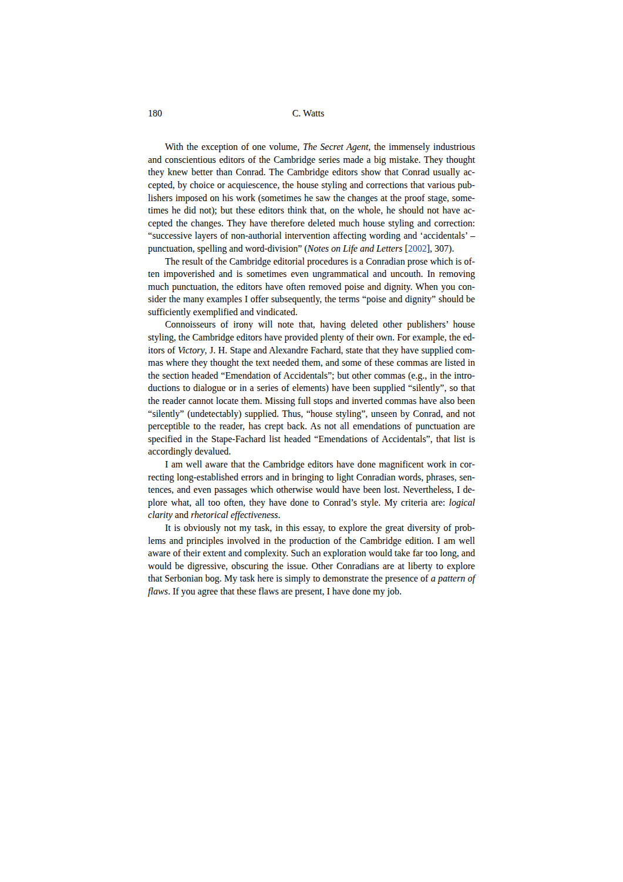180 C. Watts
With the exception of one volume, The Secret Agent, the immensely industrious and conscientious editors of the Cambridge series made a big mistake. They thought they knew better than Conrad. The Cambridge editors show that Conrad usually accepted, by choice or acquiescence, the house styling and corrections that various publishers imposed on his work (sometimes he saw the changes at the proof stage, sometimes he did not); but these editors think that, on the whole, he should not have accepted the changes. They have therefore deleted much house styling and correction: “successive layers of non-authorial intervention affecting wording and ‘accidentals’ – punctuation, spelling and word-division” (Notes on Life and Letters [2002], 307).
The result of the Cambridge editorial procedures is a Conradian prose which is often impoverished and is sometimes even ungrammatical and uncouth. In removing much punctuation, the editors have often removed poise and dignity. When you consider the many examples I offer subsequently, the terms “poise and dignity” should be sufficiently exemplified and vindicated.
Connoisseurs of irony will note that, having deleted other publishers’ house styling, the Cambridge editors have provided plenty of their own. For example, the editors of Victory, J. H. Stape and Alexandre Fachard, state that they have supplied commas where they thought the text needed them, and some of these commas are listed in the section headed “Emendation of Accidentals”; but other commas (e.g., in the introductions to dialogue or in a series of elements) have been supplied “silently”, so that the reader cannot locate them. Missing full stops and inverted commas have also been “silently” (undetectably) supplied. Thus, “house styling”, unseen by Conrad, and not perceptible to the reader, has crept back. As not all emendations of punctuation are specified in the Stape-Fachard list headed “Emendations of Accidentals”, that list is accordingly devalued.
I am well aware that the Cambridge editors have done magnificent work in correcting long-established errors and in bringing to light Conradian words, phrases, sentences, and even passages which otherwise would have been lost. Nevertheless, I deplore what, all too often, they have done to Conrad’s style. My criteria are: logical clarity and rhetorical effectiveness.
It is obviously not my task, in this essay, to explore the great diversity of problems and principles involved in the production of the Cambridge edition. I am well aware of their extent and complexity. Such an exploration would take far too long, and would be digressive, obscuring the issue. Other Conradians are at liberty to explore that Serbonian bog. My task here is simply to demonstrate the presence of a pattern of flaws. If you agree that these flaws are present, I have done my job.